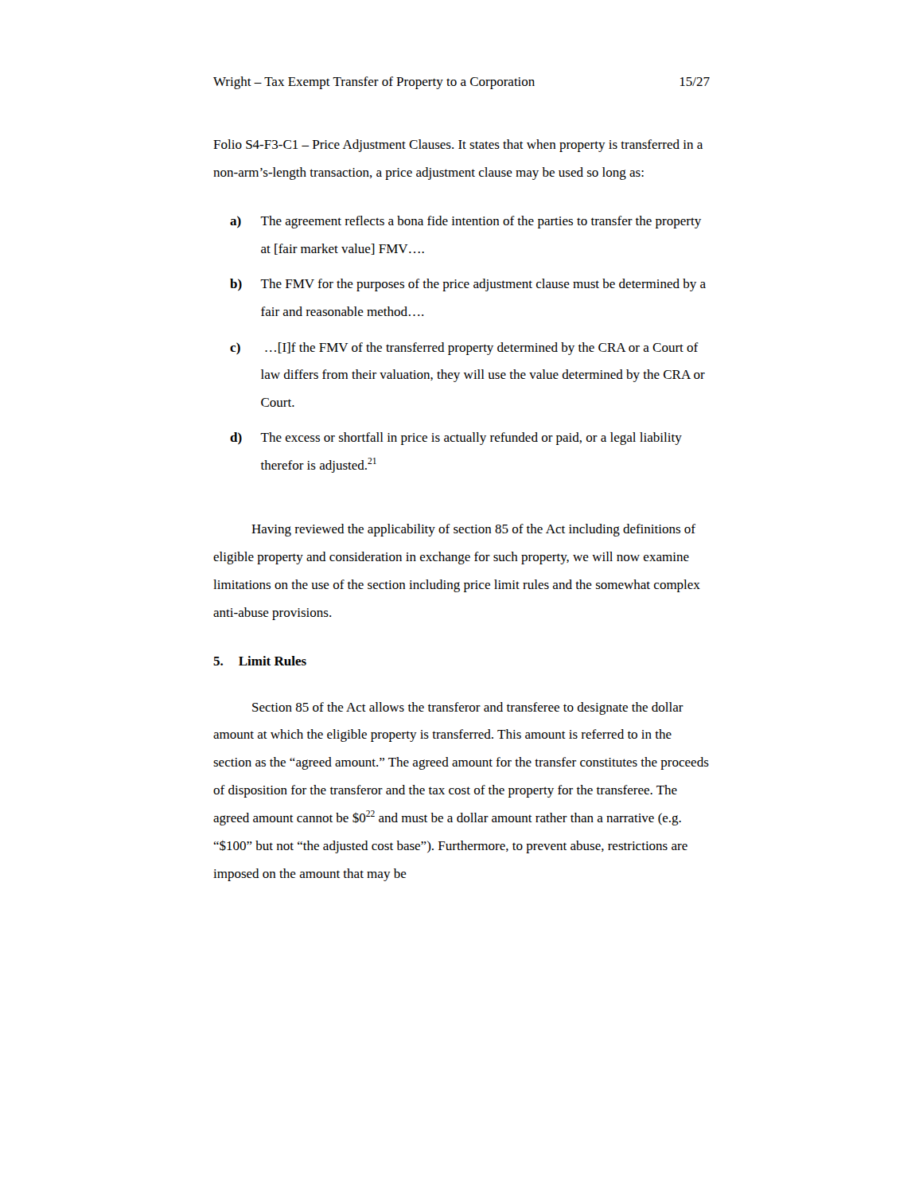Wright – Tax Exempt Transfer of Property to a Corporation 15/27
Folio S4-F3-C1 – Price Adjustment Clauses. It states that when property is transferred in a non-arm’s-length transaction, a price adjustment clause may be used so long as:
a) The agreement reflects a bona fide intention of the parties to transfer the property at [fair market value] FMV….
b) The FMV for the purposes of the price adjustment clause must be determined by a fair and reasonable method….
c) …[I]f the FMV of the transferred property determined by the CRA or a Court of law differs from their valuation, they will use the value determined by the CRA or Court.
d) The excess or shortfall in price is actually refunded or paid, or a legal liability therefor is adjusted.21
Having reviewed the applicability of section 85 of the Act including definitions of eligible property and consideration in exchange for such property, we will now examine limitations on the use of the section including price limit rules and the somewhat complex anti-abuse provisions.
5. Limit Rules
Section 85 of the Act allows the transferor and transferee to designate the dollar amount at which the eligible property is transferred. This amount is referred to in the section as the “agreed amount.” The agreed amount for the transfer constitutes the proceeds of disposition for the transferor and the tax cost of the property for the transferee. The agreed amount cannot be $022 and must be a dollar amount rather than a narrative (e.g. “$100” but not “the adjusted cost base”). Furthermore, to prevent abuse, restrictions are imposed on the amount that may be